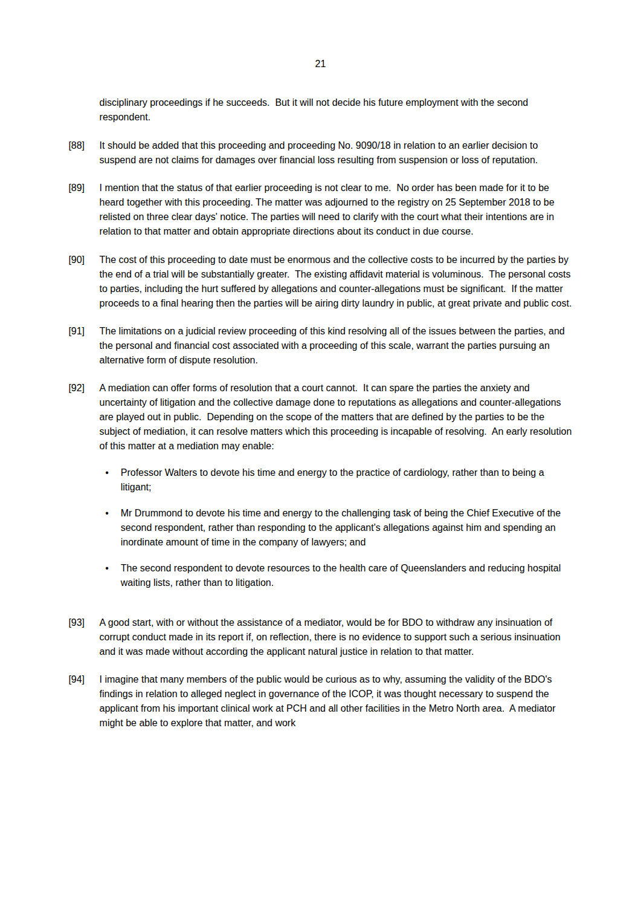21
disciplinary proceedings if he succeeds. But it will not decide his future employment with the second respondent.
[88]
It should be added that this proceeding and proceeding No. 9090/18 in relation to an earlier decision to suspend are not claims for damages over financial loss resulting from suspension or loss of reputation.
[89]
I mention that the status of that earlier proceeding is not clear to me. No order has been made for it to be heard together with this proceeding. The matter was adjourned to the registry on 25 September 2018 to be relisted on three clear days' notice. The parties will need to clarify with the court what their intentions are in relation to that matter and obtain appropriate directions about its conduct in due course.
[90]
The cost of this proceeding to date must be enormous and the collective costs to be incurred by the parties by the end of a trial will be substantially greater. The existing affidavit material is voluminous. The personal costs to parties, including the hurt suffered by allegations and counter-allegations must be significant. If the matter proceeds to a final hearing then the parties will be airing dirty laundry in public, at great private and public cost.
[91]
The limitations on a judicial review proceeding of this kind resolving all of the issues between the parties, and the personal and financial cost associated with a proceeding of this scale, warrant the parties pursuing an alternative form of dispute resolution.
[92]
A mediation can offer forms of resolution that a court cannot. It can spare the parties the anxiety and uncertainty of litigation and the collective damage done to reputations as allegations and counter-allegations are played out in public. Depending on the scope of the matters that are defined by the parties to be the subject of mediation, it can resolve matters which this proceeding is incapable of resolving. An early resolution of this matter at a mediation may enable:
Professor Walters to devote his time and energy to the practice of cardiology, rather than to being a litigant;
Mr Drummond to devote his time and energy to the challenging task of being the Chief Executive of the second respondent, rather than responding to the applicant's allegations against him and spending an inordinate amount of time in the company of lawyers; and
The second respondent to devote resources to the health care of Queenslanders and reducing hospital waiting lists, rather than to litigation.
[93]
A good start, with or without the assistance of a mediator, would be for BDO to withdraw any insinuation of corrupt conduct made in its report if, on reflection, there is no evidence to support such a serious insinuation and it was made without according the applicant natural justice in relation to that matter.
[94]
I imagine that many members of the public would be curious as to why, assuming the validity of the BDO's findings in relation to alleged neglect in governance of the ICOP, it was thought necessary to suspend the applicant from his important clinical work at PCH and all other facilities in the Metro North area. A mediator might be able to explore that matter, and work